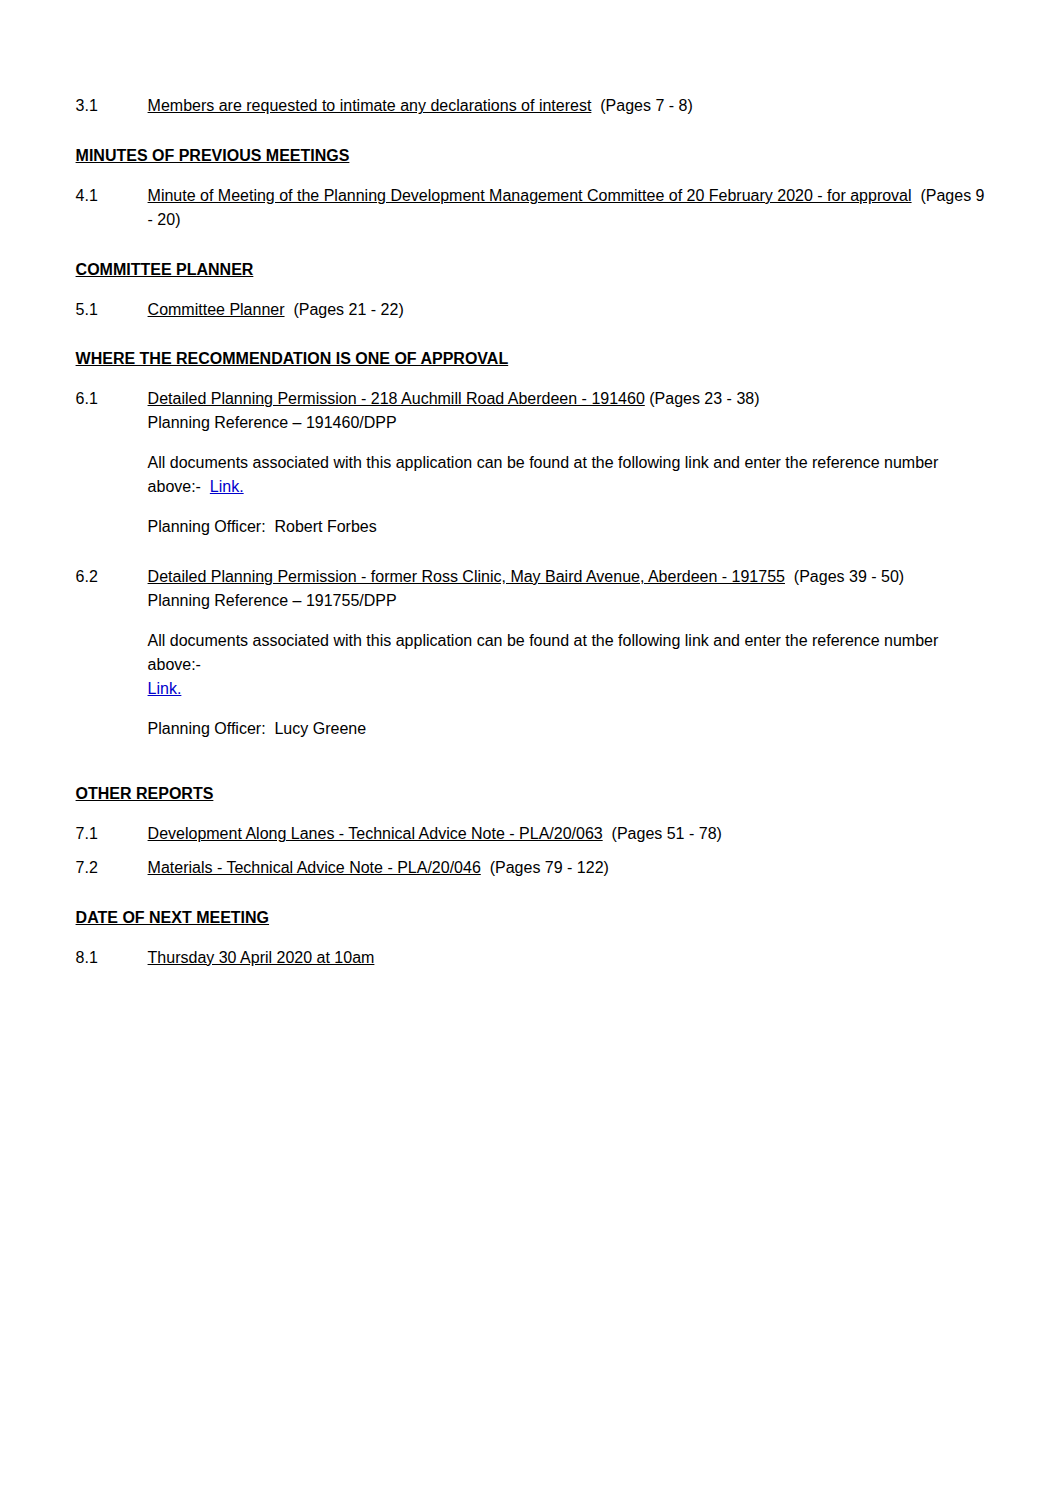3.1
Members are requested to intimate any declarations of interest (Pages 7 - 8)
MINUTES OF PREVIOUS MEETINGS
4.1
Minute of Meeting of the Planning Development Management Committee of 20 February 2020 - for approval (Pages 9 - 20)
COMMITTEE PLANNER
5.1
Committee Planner (Pages 21 - 22)
WHERE THE RECOMMENDATION IS ONE OF APPROVAL
6.1
Detailed Planning Permission - 218 Auchmill Road Aberdeen - 191460 (Pages 23 - 38)
Planning Reference – 191460/DPP
All documents associated with this application can be found at the following link and enter the reference number above:- Link.
Planning Officer: Robert Forbes
6.2
Detailed Planning Permission - former Ross Clinic, May Baird Avenue, Aberdeen - 191755 (Pages 39 - 50)
Planning Reference – 191755/DPP
All documents associated with this application can be found at the following link and enter the reference number above:-
Link.
Planning Officer: Lucy Greene
OTHER REPORTS
7.1
Development Along Lanes - Technical Advice Note - PLA/20/063 (Pages 51 - 78)
7.2
Materials - Technical Advice Note - PLA/20/046 (Pages 79 - 122)
DATE OF NEXT MEETING
8.1
Thursday 30 April 2020 at 10am